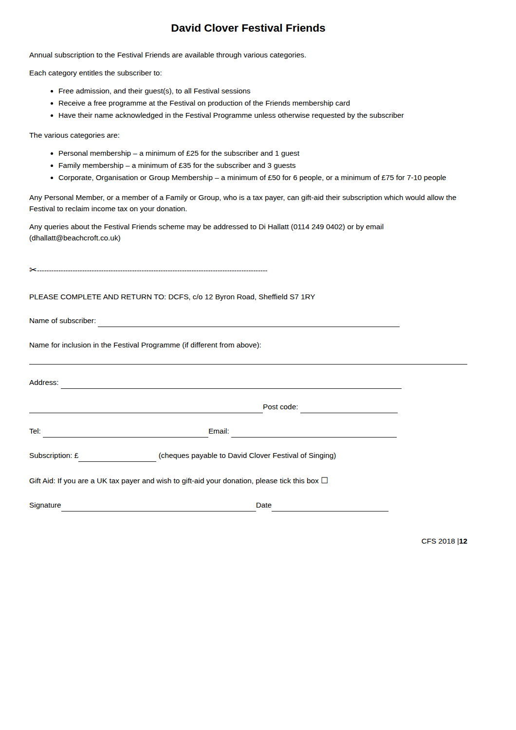David Clover Festival Friends
Annual subscription to the Festival Friends are available through various categories.
Each category entitles the subscriber to:
Free admission, and their guest(s), to all Festival sessions
Receive a free programme at the Festival on production of the Friends membership card
Have their name acknowledged in the Festival Programme unless otherwise requested by the subscriber
The various categories are:
Personal membership – a minimum of £25 for the subscriber and 1 guest
Family membership – a minimum of £35 for the subscriber and 3 guests
Corporate, Organisation or Group Membership – a minimum of £50 for 6 people, or a minimum of £75 for 7-10 people
Any Personal Member, or a member of a Family or Group, who is a tax payer, can gift-aid their subscription which would allow the Festival to reclaim income tax on your donation.
Any queries about the Festival Friends scheme may be addressed to Di Hallatt (0114 249 0402) or by email (dhallatt@beachcroft.co.uk)
✂-------------------------------------------------------------------------------------------------
PLEASE COMPLETE AND RETURN TO: DCFS, c/o 12 Byron Road, Sheffield S7 1RY
Name of subscriber:
Name for inclusion in the Festival Programme (if different from above):
Address:
Post code:
Tel: Email:
Subscription: £ (cheques payable to David Clover Festival of Singing)
Gift Aid: If you are a UK tax payer and wish to gift-aid your donation, please tick this box ☐
Signature Date
CFS 2018 |12